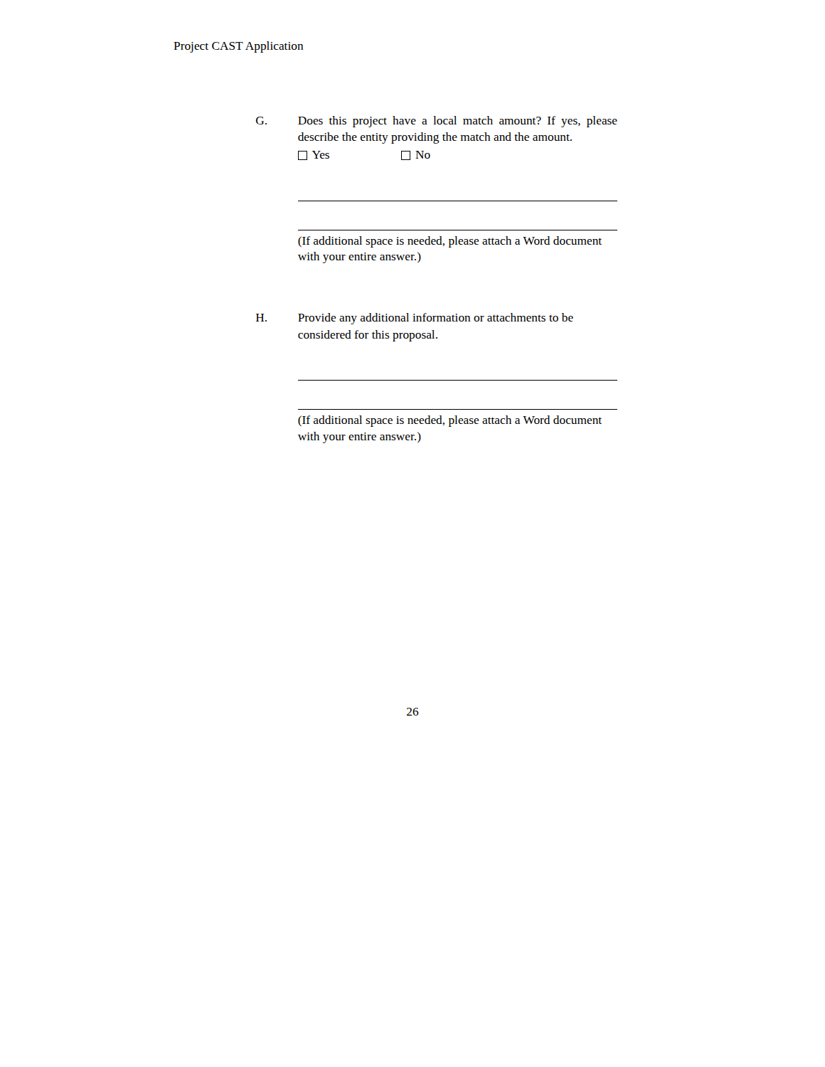Project CAST Application
G.
Does this project have a local match amount? If yes, please describe the entity providing the match and the amount.
Yes No
(If additional space is needed, please attach a Word document with your entire answer.)
H.
Provide any additional information or attachments to be considered for this proposal.
(If additional space is needed, please attach a Word document with your entire answer.)
26